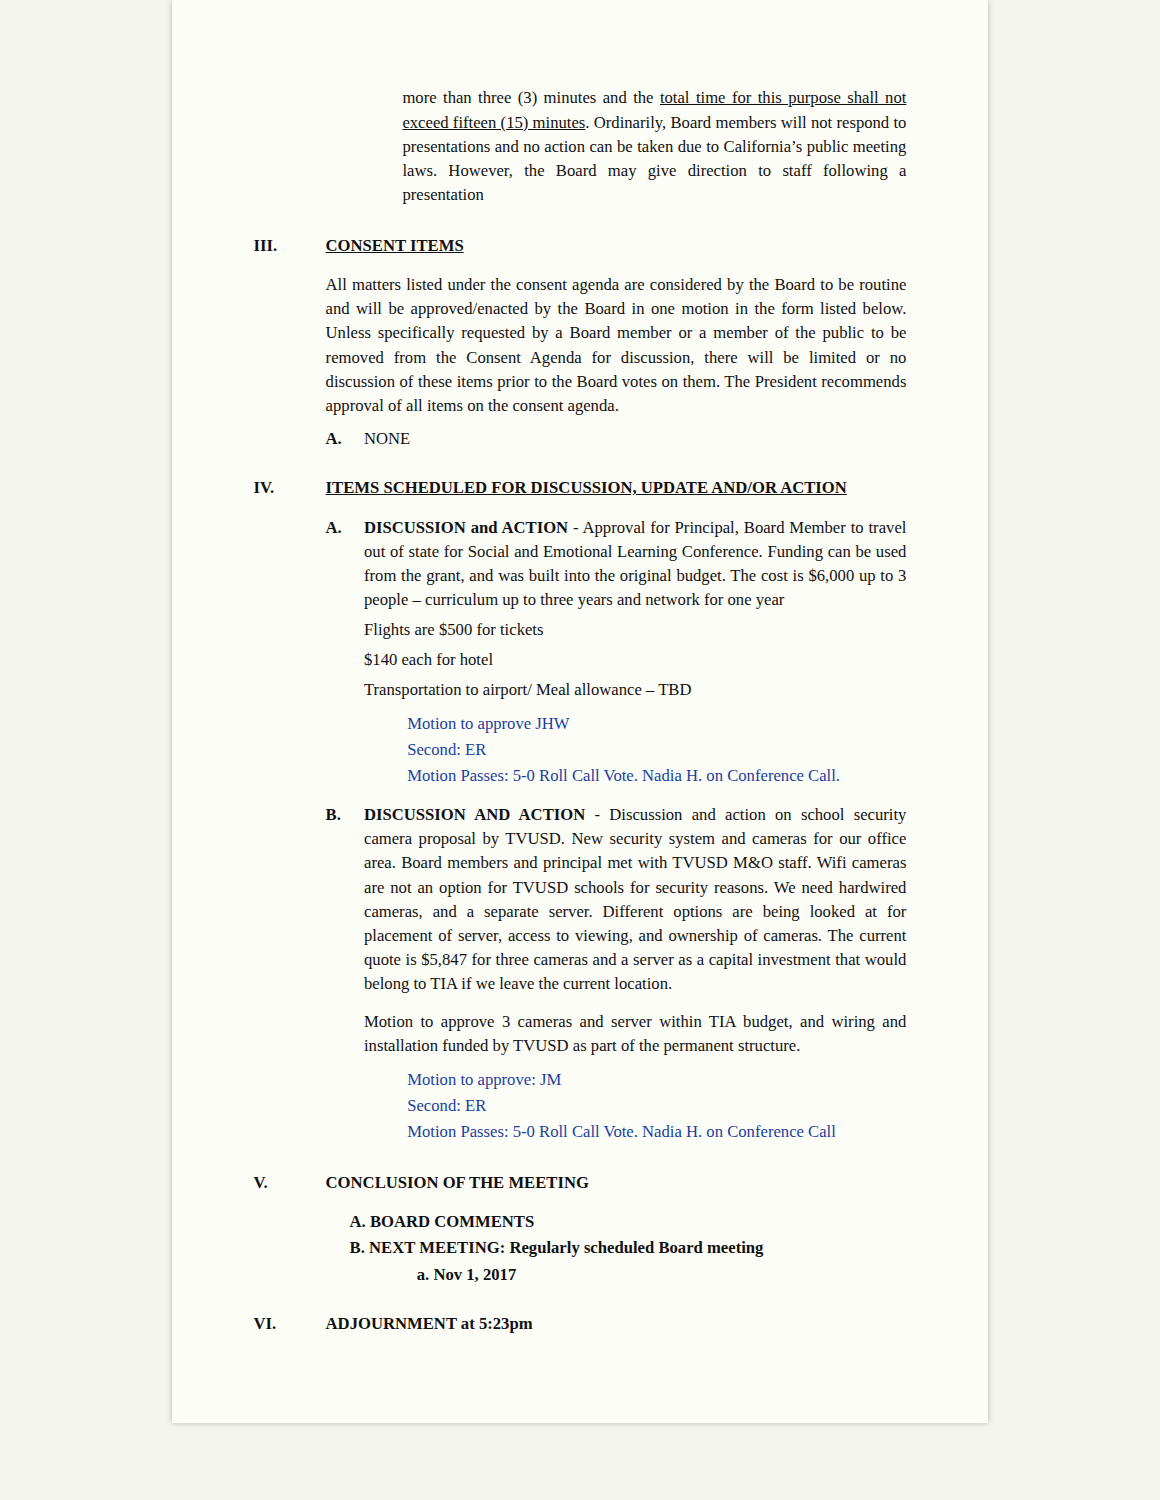more than three (3) minutes and the total time for this purpose shall not exceed fifteen (15) minutes. Ordinarily, Board members will not respond to presentations and no action can be taken due to California’s public meeting laws. However, the Board may give direction to staff following a presentation
III.
CONSENT ITEMS
All matters listed under the consent agenda are considered by the Board to be routine and will be approved/enacted by the Board in one motion in the form listed below. Unless specifically requested by a Board member or a member of the public to be removed from the Consent Agenda for discussion, there will be limited or no discussion of these items prior to the Board votes on them. The President recommends approval of all items on the consent agenda.
A.
NONE
IV.
ITEMS SCHEDULED FOR DISCUSSION, UPDATE AND/OR ACTION
A.
DISCUSSION and ACTION - Approval for Principal, Board Member to travel out of state for Social and Emotional Learning Conference. Funding can be used from the grant, and was built into the original budget. The cost is $6,000 up to 3 people – curriculum up to three years and network for one year
Flights are $500 for tickets
$140 each for hotel
Transportation to airport/ Meal allowance – TBD
Motion to approve JHW
Second: ER
Motion Passes: 5-0 Roll Call Vote. Nadia H. on Conference Call.
B.
DISCUSSION AND ACTION - Discussion and action on school security camera proposal by TVUSD. New security system and cameras for our office area. Board members and principal met with TVUSD M&O staff. Wifi cameras are not an option for TVUSD schools for security reasons. We need hardwired cameras, and a separate server. Different options are being looked at for placement of server, access to viewing, and ownership of cameras. The current quote is $5,847 for three cameras and a server as a capital investment that would belong to TIA if we leave the current location.
Motion to approve 3 cameras and server within TIA budget, and wiring and installation funded by TVUSD as part of the permanent structure.
Motion to approve: JM
Second: ER
Motion Passes: 5-0 Roll Call Vote. Nadia H. on Conference Call
V.
CONCLUSION OF THE MEETING
A. BOARD COMMENTS
B. NEXT MEETING: Regularly scheduled Board meeting
a. Nov 1, 2017
VI.
ADJOURNMENT at 5:23pm